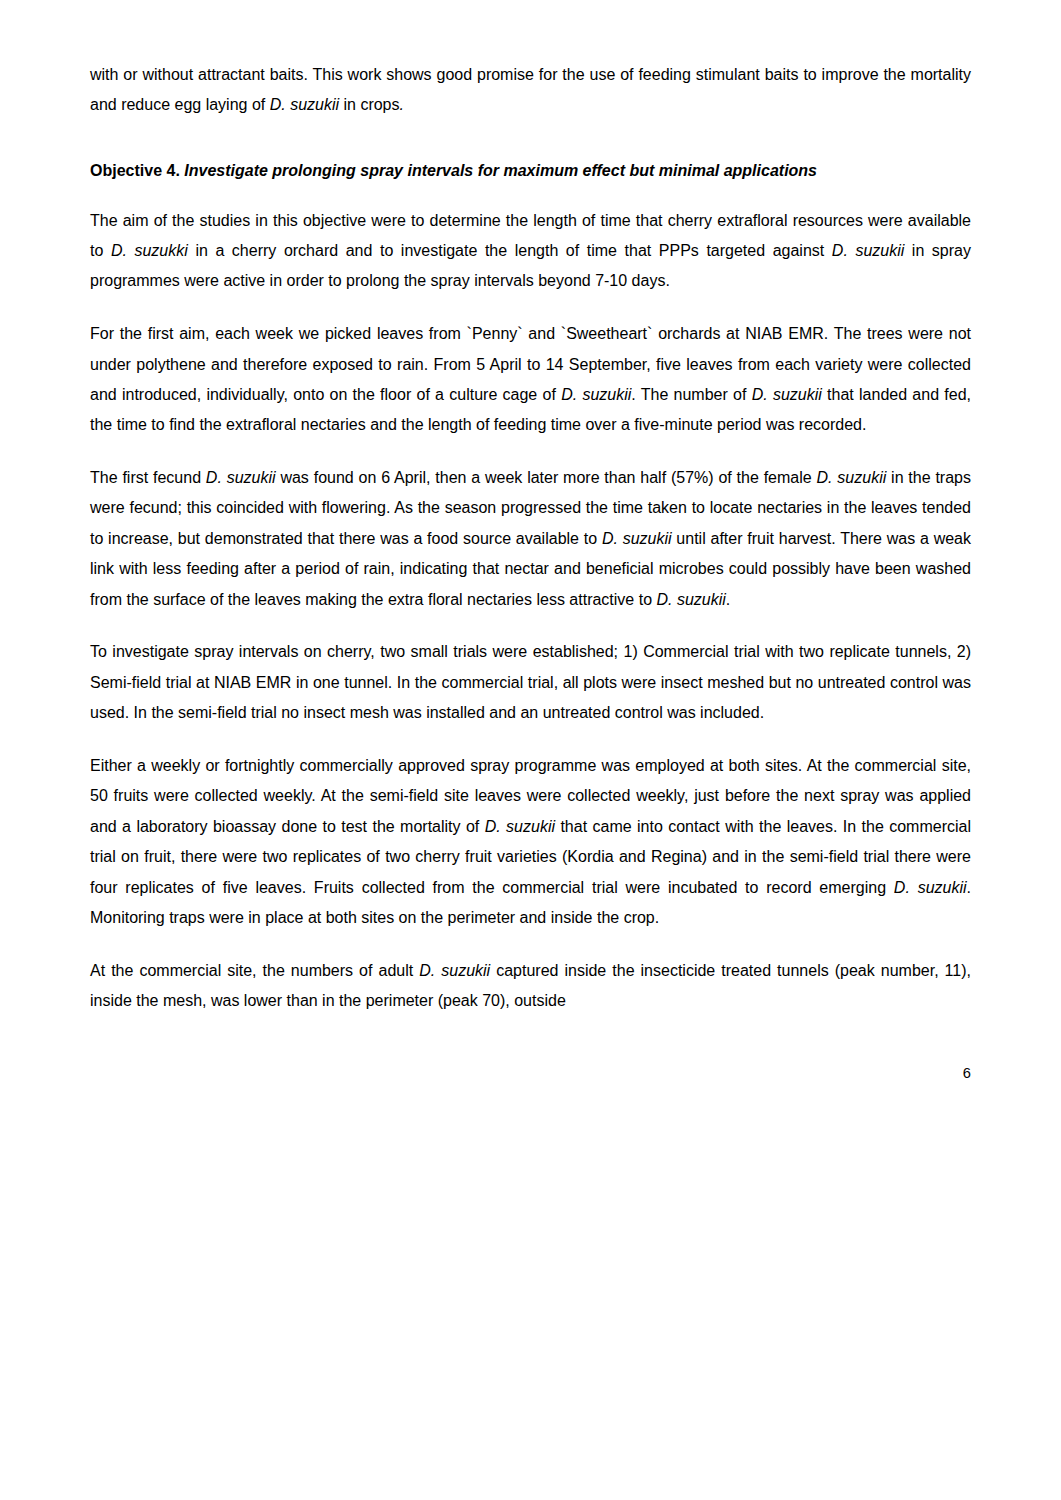with or without attractant baits. This work shows good promise for the use of feeding stimulant baits to improve the mortality and reduce egg laying of D. suzukii in crops.
Objective 4. Investigate prolonging spray intervals for maximum effect but minimal applications
The aim of the studies in this objective were to determine the length of time that cherry extrafloral resources were available to D. suzukki in a cherry orchard and to investigate the length of time that PPPs targeted against D. suzukii in spray programmes were active in order to prolong the spray intervals beyond 7-10 days.
For the first aim, each week we picked leaves from `Penny` and `Sweetheart` orchards at NIAB EMR. The trees were not under polythene and therefore exposed to rain. From 5 April to 14 September, five leaves from each variety were collected and introduced, individually, onto on the floor of a culture cage of D. suzukii. The number of D. suzukii that landed and fed, the time to find the extrafloral nectaries and the length of feeding time over a five-minute period was recorded.
The first fecund D. suzukii was found on 6 April, then a week later more than half (57%) of the female D. suzukii in the traps were fecund; this coincided with flowering. As the season progressed the time taken to locate nectaries in the leaves tended to increase, but demonstrated that there was a food source available to D. suzukii until after fruit harvest. There was a weak link with less feeding after a period of rain, indicating that nectar and beneficial microbes could possibly have been washed from the surface of the leaves making the extra floral nectaries less attractive to D. suzukii.
To investigate spray intervals on cherry, two small trials were established; 1) Commercial trial with two replicate tunnels, 2) Semi-field trial at NIAB EMR in one tunnel. In the commercial trial, all plots were insect meshed but no untreated control was used. In the semi-field trial no insect mesh was installed and an untreated control was included.
Either a weekly or fortnightly commercially approved spray programme was employed at both sites. At the commercial site, 50 fruits were collected weekly. At the semi-field site leaves were collected weekly, just before the next spray was applied and a laboratory bioassay done to test the mortality of D. suzukii that came into contact with the leaves. In the commercial trial on fruit, there were two replicates of two cherry fruit varieties (Kordia and Regina) and in the semi-field trial there were four replicates of five leaves. Fruits collected from the commercial trial were incubated to record emerging D. suzukii. Monitoring traps were in place at both sites on the perimeter and inside the crop.
At the commercial site, the numbers of adult D. suzukii captured inside the insecticide treated tunnels (peak number, 11), inside the mesh, was lower than in the perimeter (peak 70), outside
6